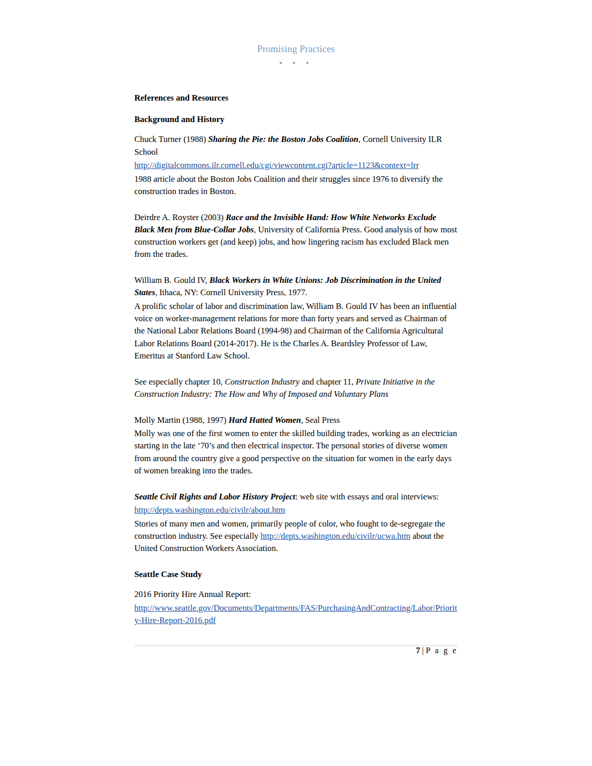Promising Practices
• • •
References and Resources
Background and History
Chuck Turner (1988) Sharing the Pie: the Boston Jobs Coalition, Cornell University ILR School
http://digitalcommons.ilr.cornell.edu/cgi/viewcontent.cgi?article=1123&context=lrr
1988 article about the Boston Jobs Coalition and their struggles since 1976 to diversify the construction trades in Boston.
Deirdre A. Royster (2003) Race and the Invisible Hand: How White Networks Exclude Black Men from Blue-Collar Jobs, University of California Press. Good analysis of how most construction workers get (and keep) jobs, and how lingering racism has excluded Black men from the trades.
William B. Gould IV, Black Workers in White Unions: Job Discrimination in the United States, Ithaca, NY: Cornell University Press, 1977.
A prolific scholar of labor and discrimination law, William B. Gould IV has been an influential voice on worker-management relations for more than forty years and served as Chairman of the National Labor Relations Board (1994-98) and Chairman of the California Agricultural Labor Relations Board (2014-2017). He is the Charles A. Beardsley Professor of Law, Emeritus at Stanford Law School.
See especially chapter 10, Construction Industry and chapter 11, Private Initiative in the Construction Industry: The How and Why of Imposed and Voluntary Plans
Molly Martin (1988, 1997) Hard Hatted Women, Seal Press
Molly was one of the first women to enter the skilled building trades, working as an electrician starting in the late ‘70’s and then electrical inspector. The personal stories of diverse women from around the country give a good perspective on the situation for women in the early days of women breaking into the trades.
Seattle Civil Rights and Labor History Project: web site with essays and oral interviews:
http://depts.washington.edu/civilr/about.htm
Stories of many men and women, primarily people of color, who fought to de-segregate the construction industry. See especially http://depts.washington.edu/civilr/ucwa.htm about the United Construction Workers Association.
Seattle Case Study
2016 Priority Hire Annual Report:
http://www.seattle.gov/Documents/Departments/FAS/PurchasingAndContracting/Labor/Priority-Hire-Report-2016.pdf
7 | P a g e